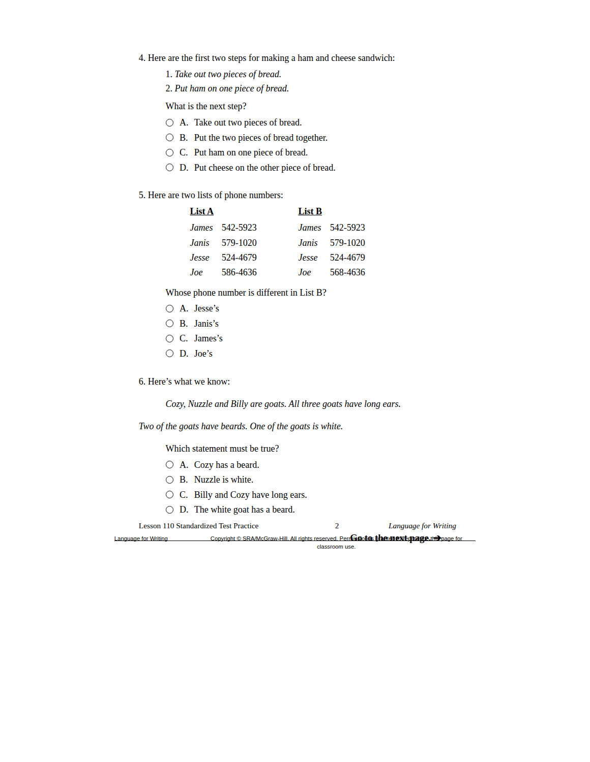4. Here are the first two steps for making a ham and cheese sandwich:
1. Take out two pieces of bread.
2. Put ham on one piece of bread.
What is the next step?
A. Take out two pieces of bread.
B. Put the two pieces of bread together.
C. Put ham on one piece of bread.
D. Put cheese on the other piece of bread.
5. Here are two lists of phone numbers:
| List A | List B |
| --- | --- |
| James | 542-5923 | James | 542-5923 |
| Janis | 579-1020 | Janis | 579-1020 |
| Jesse | 524-4679 | Jesse | 524-4679 |
| Joe | 586-4636 | Joe | 568-4636 |
Whose phone number is different in List B?
A. Jesse’s
B. Janis’s
C. James’s
D. Joe’s
6. Here’s what we know:
Cozy, Nuzzle and Billy are goats. All three goats have long ears.
Two of the goats have beards. One of the goats is white.
Which statement must be true?
A. Cozy has a beard.
B. Nuzzle is white.
C. Billy and Cozy have long ears.
D. The white goat has a beard.
Go to the next page. ➔
Lesson 110 Standardized Test Practice
2
Language for Writing
Language for Writing
Copyright © SRA/McGraw-Hill. All rights reserved. Permission is granted to reproduce this page for classroom use.